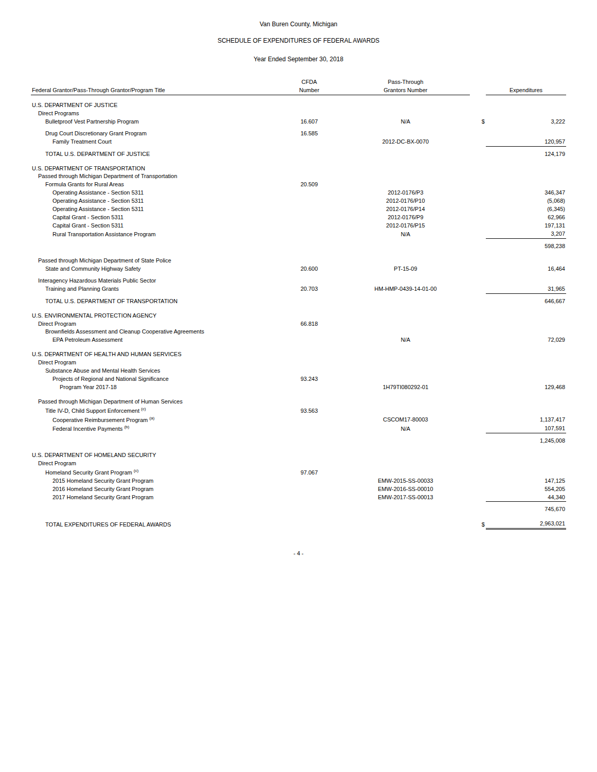Van Buren County, Michigan
SCHEDULE OF EXPENDITURES OF FEDERAL AWARDS
Year Ended September 30, 2018
| | CFDA | Pass-Through | | |
| Federal Grantor/Pass-Through Grantor/Program Title | Number | Grantors Number | | Expenditures |
| U.S. DEPARTMENT OF JUSTICE | | | | |
| Direct Programs | | | | |
| Bulletproof Vest Partnership Program | 16.607 | N/A | $ | 3,222 |
| Drug Court Discretionary Grant Program | 16.585 | | | |
| Family Treatment Court | | 2012-DC-BX-0070 | | 120,957 |
| TOTAL U.S. DEPARTMENT OF JUSTICE | | | | 124,179 |
| U.S. DEPARTMENT OF TRANSPORTATION | | | | |
| Passed through Michigan Department of Transportation | | | | |
| Formula Grants for Rural Areas | 20.509 | | | |
| Operating Assistance - Section 5311 | | 2012-0176/P3 | | 346,347 |
| Operating Assistance - Section 5311 | | 2012-0176/P10 | | (5,068) |
| Operating Assistance - Section 5311 | | 2012-0176/P14 | | (6,345) |
| Capital Grant - Section 5311 | | 2012-0176/P9 | | 62,966 |
| Capital Grant - Section 5311 | | 2012-0176/P15 | | 197,131 |
| Rural Transportation Assistance Program | | N/A | | 3,207 |
| | | | | 598,238 |
| Passed through Michigan Department of State Police | | | | |
| State and Community Highway Safety | 20.600 | PT-15-09 | | 16,464 |
| Interagency Hazardous Materials Public Sector | | | | |
| Training and Planning Grants | 20.703 | HM-HMP-0439-14-01-00 | | 31,965 |
| TOTAL U.S. DEPARTMENT OF TRANSPORTATION | | | | 646,667 |
| U.S. ENVIRONMENTAL PROTECTION AGENCY | | | | |
| Direct Program | 66.818 | | | |
| Brownfields Assessment and Cleanup Cooperative Agreements | | | | |
| EPA Petroleum Assessment | | N/A | | 72,029 |
| U.S. DEPARTMENT OF HEALTH AND HUMAN SERVICES | | | | |
| Direct Program | | | | |
| Substance Abuse and Mental Health Services | | | | |
| Projects of Regional and National Significance | 93.243 | | | |
| Program Year 2017-18 | | 1H79TI080292-01 | | 129,468 |
| Passed through Michigan Department of Human Services | | | | |
| Title IV-D, Child Support Enforcement (c) | 93.563 | | | |
| Cooperative Reimbursement Program (a) | | CSCOM17-80003 | | 1,137,417 |
| Federal Incentive Payments (b) | | N/A | | 107,591 |
| | | | | 1,245,008 |
| U.S. DEPARTMENT OF HOMELAND SECURITY | | | | |
| Direct Program | | | | |
| Homeland Security Grant Program (c) | 97.067 | | | |
| 2015 Homeland Security Grant Program | | EMW-2015-SS-00033 | | 147,125 |
| 2016 Homeland Security Grant Program | | EMW-2016-SS-00010 | | 554,205 |
| 2017 Homeland Security Grant Program | | EMW-2017-SS-00013 | | 44,340 |
| | | | | 745,670 |
| TOTAL EXPENDITURES OF FEDERAL AWARDS | | | $ | 2,963,021 |
- 4 -